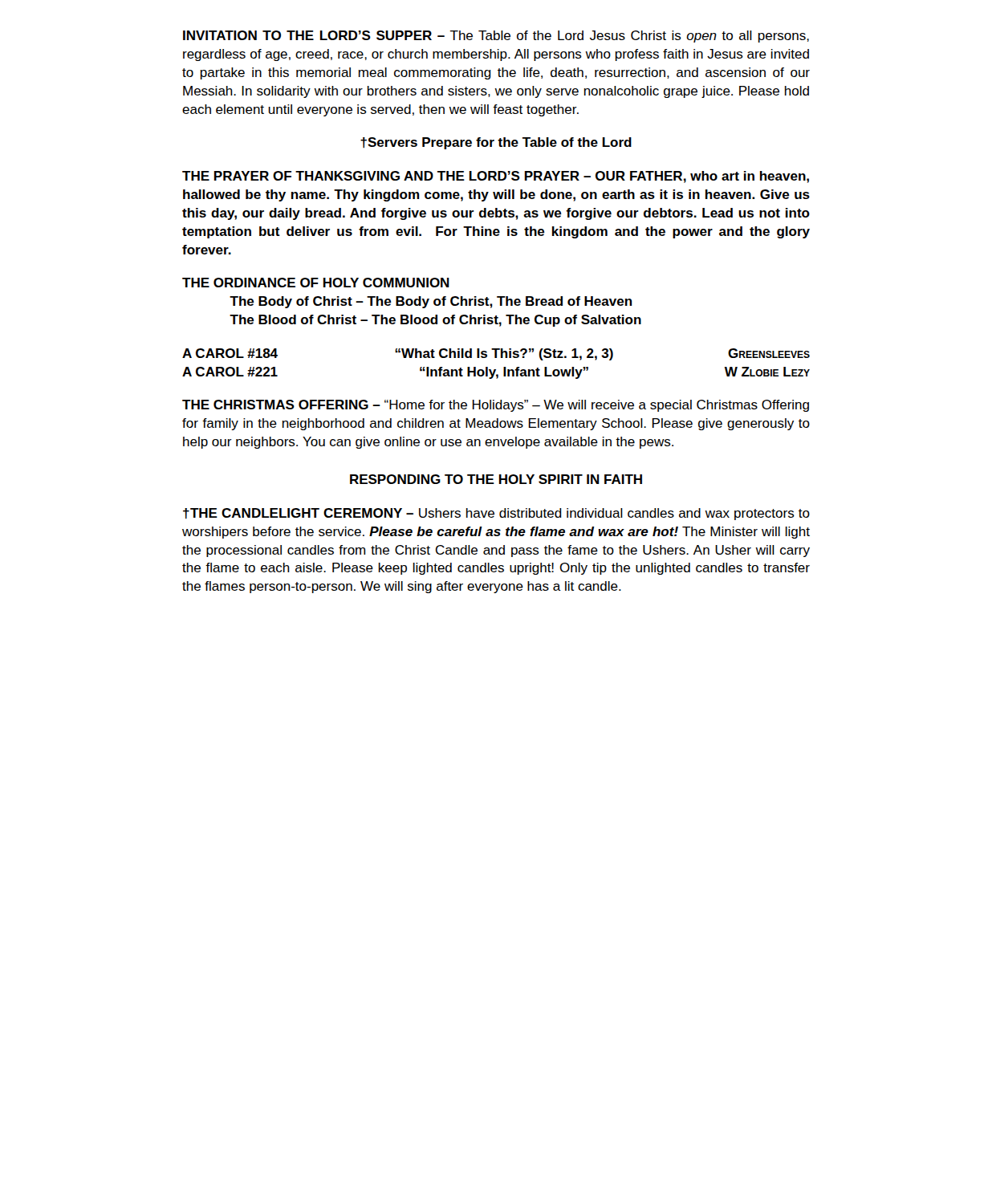INVITATION TO THE LORD’S SUPPER – The Table of the Lord Jesus Christ is open to all persons, regardless of age, creed, race, or church membership. All persons who profess faith in Jesus are invited to partake in this memorial meal commemorating the life, death, resurrection, and ascension of our Messiah. In solidarity with our brothers and sisters, we only serve nonalcoholic grape juice. Please hold each element until everyone is served, then we will feast together.
†Servers Prepare for the Table of the Lord
THE PRAYER OF THANKSGIVING AND THE LORD’S PRAYER – OUR FATHER, who art in heaven, hallowed be thy name. Thy kingdom come, thy will be done, on earth as it is in heaven. Give us this day, our daily bread. And forgive us our debts, as we forgive our debtors. Lead us not into temptation but deliver us from evil. For Thine is the kingdom and the power and the glory forever.
THE ORDINANCE OF HOLY COMMUNION
The Body of Christ – The Body of Christ, The Bread of Heaven
The Blood of Christ – The Blood of Christ, The Cup of Salvation
| A CAROL #184 | “What Child Is This?” (Stz. 1, 2, 3) | Greensleeves |
| A CAROL #221 | “Infant Holy, Infant Lowly” | W Zlobie Lezy |
THE CHRISTMAS OFFERING – “Home for the Holidays” – We will receive a special Christmas Offering for family in the neighborhood and children at Meadows Elementary School. Please give generously to help our neighbors. You can give online or use an envelope available in the pews.
RESPONDING TO THE HOLY SPIRIT IN FAITH
†THE CANDLELIGHT CEREMONY – Ushers have distributed individual candles and wax protectors to worshipers before the service. Please be careful as the flame and wax are hot! The Minister will light the processional candles from the Christ Candle and pass the fame to the Ushers. An Usher will carry the flame to each aisle. Please keep lighted candles upright! Only tip the unlighted candles to transfer the flames person-to-person. We will sing after everyone has a lit candle.